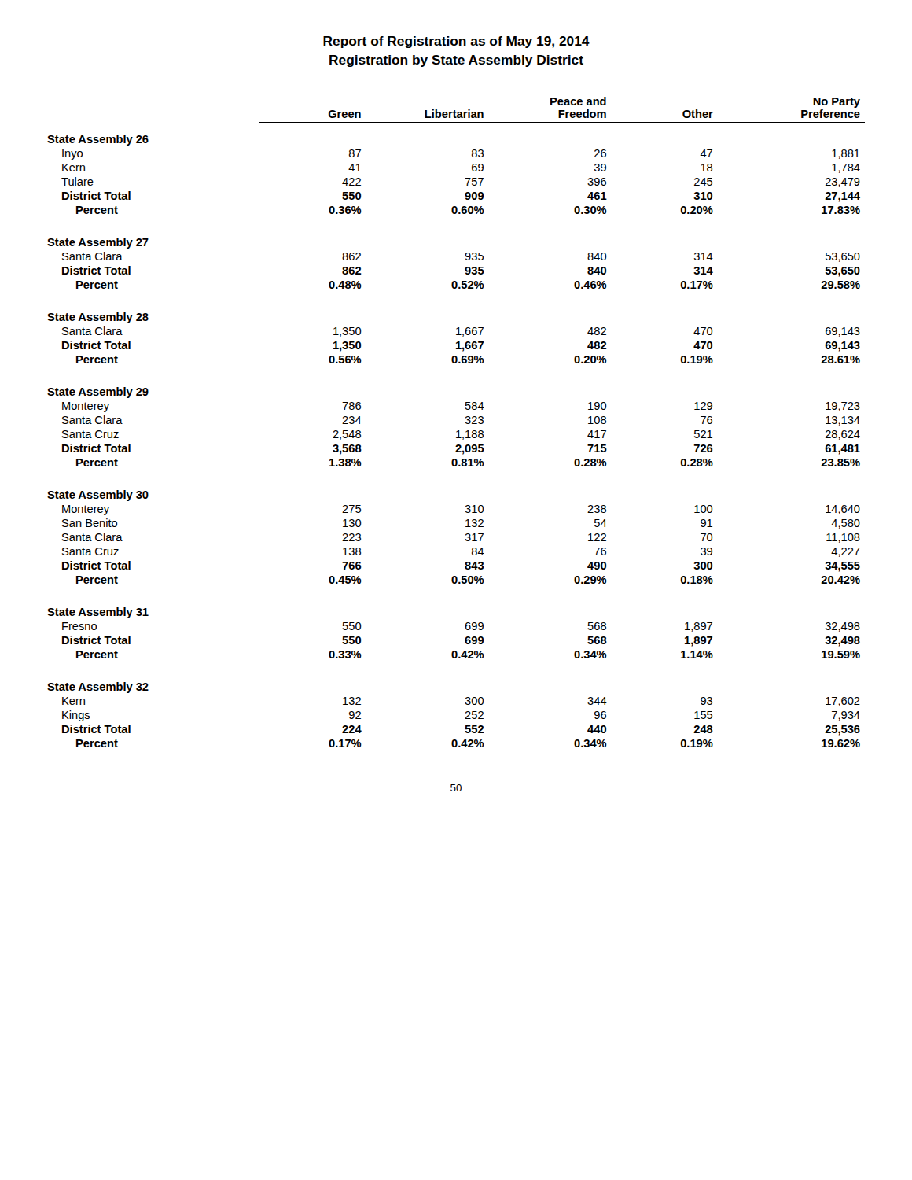Report of Registration as of May 19, 2014 Registration by State Assembly District
| | Green | Libertarian | Peace and Freedom | Other | No Party Preference |
| --- | --- | --- | --- | --- | --- |
| State Assembly 26 | | | | | |
| Inyo | 87 | 83 | 26 | 47 | 1,881 |
| Kern | 41 | 69 | 39 | 18 | 1,784 |
| Tulare | 422 | 757 | 396 | 245 | 23,479 |
| District Total | 550 | 909 | 461 | 310 | 27,144 |
| Percent | 0.36% | 0.60% | 0.30% | 0.20% | 17.83% |
| State Assembly 27 | | | | | |
| Santa Clara | 862 | 935 | 840 | 314 | 53,650 |
| District Total | 862 | 935 | 840 | 314 | 53,650 |
| Percent | 0.48% | 0.52% | 0.46% | 0.17% | 29.58% |
| State Assembly 28 | | | | | |
| Santa Clara | 1,350 | 1,667 | 482 | 470 | 69,143 |
| District Total | 1,350 | 1,667 | 482 | 470 | 69,143 |
| Percent | 0.56% | 0.69% | 0.20% | 0.19% | 28.61% |
| State Assembly 29 | | | | | |
| Monterey | 786 | 584 | 190 | 129 | 19,723 |
| Santa Clara | 234 | 323 | 108 | 76 | 13,134 |
| Santa Cruz | 2,548 | 1,188 | 417 | 521 | 28,624 |
| District Total | 3,568 | 2,095 | 715 | 726 | 61,481 |
| Percent | 1.38% | 0.81% | 0.28% | 0.28% | 23.85% |
| State Assembly 30 | | | | | |
| Monterey | 275 | 310 | 238 | 100 | 14,640 |
| San Benito | 130 | 132 | 54 | 91 | 4,580 |
| Santa Clara | 223 | 317 | 122 | 70 | 11,108 |
| Santa Cruz | 138 | 84 | 76 | 39 | 4,227 |
| District Total | 766 | 843 | 490 | 300 | 34,555 |
| Percent | 0.45% | 0.50% | 0.29% | 0.18% | 20.42% |
| State Assembly 31 | | | | | |
| Fresno | 550 | 699 | 568 | 1,897 | 32,498 |
| District Total | 550 | 699 | 568 | 1,897 | 32,498 |
| Percent | 0.33% | 0.42% | 0.34% | 1.14% | 19.59% |
| State Assembly 32 | | | | | |
| Kern | 132 | 300 | 344 | 93 | 17,602 |
| Kings | 92 | 252 | 96 | 155 | 7,934 |
| District Total | 224 | 552 | 440 | 248 | 25,536 |
| Percent | 0.17% | 0.42% | 0.34% | 0.19% | 19.62% |
50